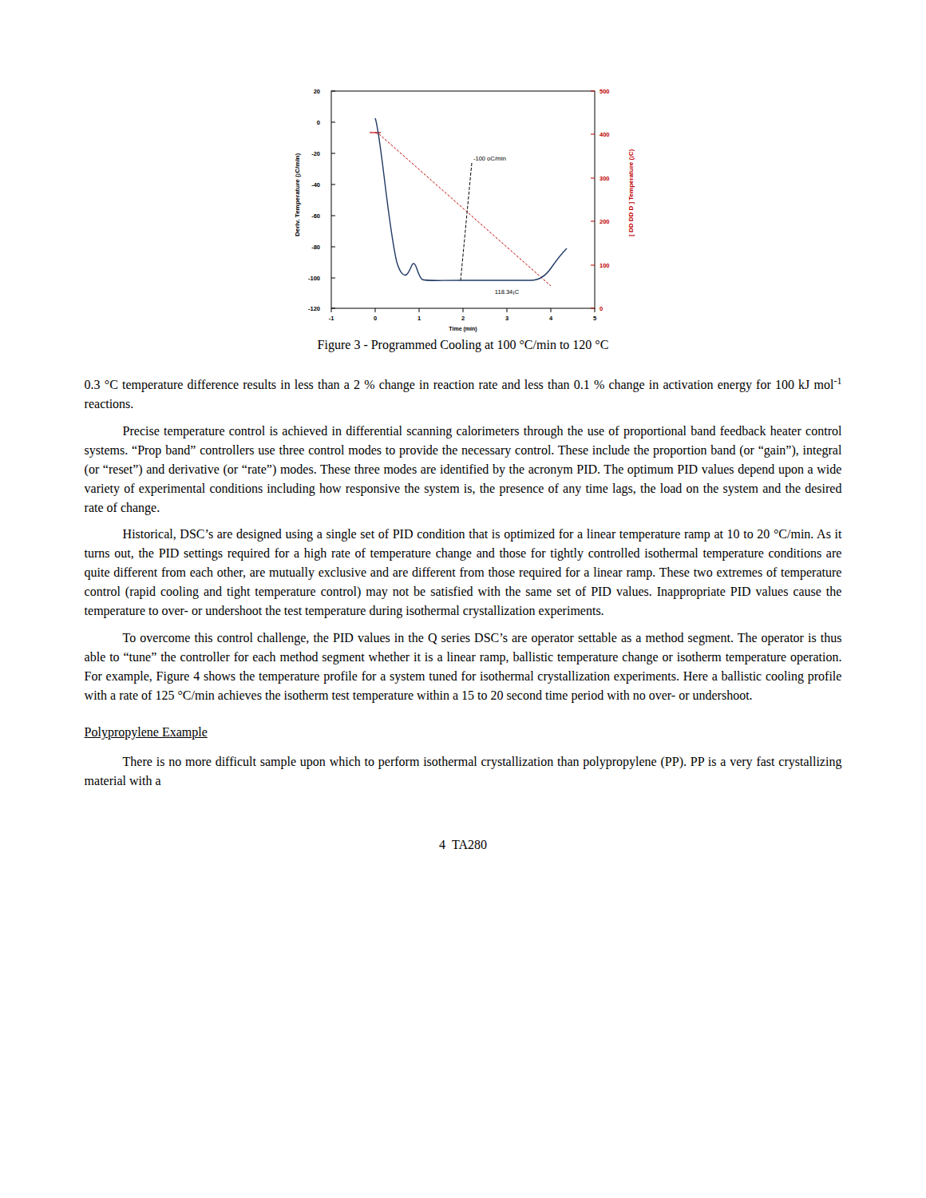20 0 -20 -40 -60 -80 -100 -120 500 400 300 200 100 0 -1 0 1 2 3 4 5 Deriv. Temperature (¡C/min) [ DD DD D ] Temperature (¡C) Time (min) -100 oC/min 118.34¡C
Figure 3 - Programmed Cooling at 100 °C/min to 120 °C
0.3 °C temperature difference results in less than a 2 % change in reaction rate and less than 0.1 % change in activation energy for 100 kJ mol-1 reactions.
Precise temperature control is achieved in differential scanning calorimeters through the use of proportional band feedback heater control systems. “Prop band” controllers use three control modes to provide the necessary control. These include the proportion band (or “gain”), integral (or “reset”) and derivative (or “rate”) modes. These three modes are identified by the acronym PID. The optimum PID values depend upon a wide variety of experimental conditions including how responsive the system is, the presence of any time lags, the load on the system and the desired rate of change.
Historical, DSC’s are designed using a single set of PID condition that is optimized for a linear temperature ramp at 10 to 20 °C/min. As it turns out, the PID settings required for a high rate of temperature change and those for tightly controlled isothermal temperature conditions are quite different from each other, are mutually exclusive and are different from those required for a linear ramp. These two extremes of temperature control (rapid cooling and tight temperature control) may not be satisfied with the same set of PID values. Inappropriate PID values cause the temperature to over- or undershoot the test temperature during isothermal crystallization experiments.
To overcome this control challenge, the PID values in the Q series DSC’s are operator settable as a method segment. The operator is thus able to “tune” the controller for each method segment whether it is a linear ramp, ballistic temperature change or isotherm temperature operation. For example, Figure 4 shows the temperature profile for a system tuned for isothermal crystallization experiments. Here a ballistic cooling profile with a rate of 125 °C/min achieves the isotherm test temperature within a 15 to 20 second time period with no over- or undershoot.
Polypropylene Example
There is no more difficult sample upon which to perform isothermal crystallization than polypropylene (PP). PP is a very fast crystallizing material with a
4 TA280